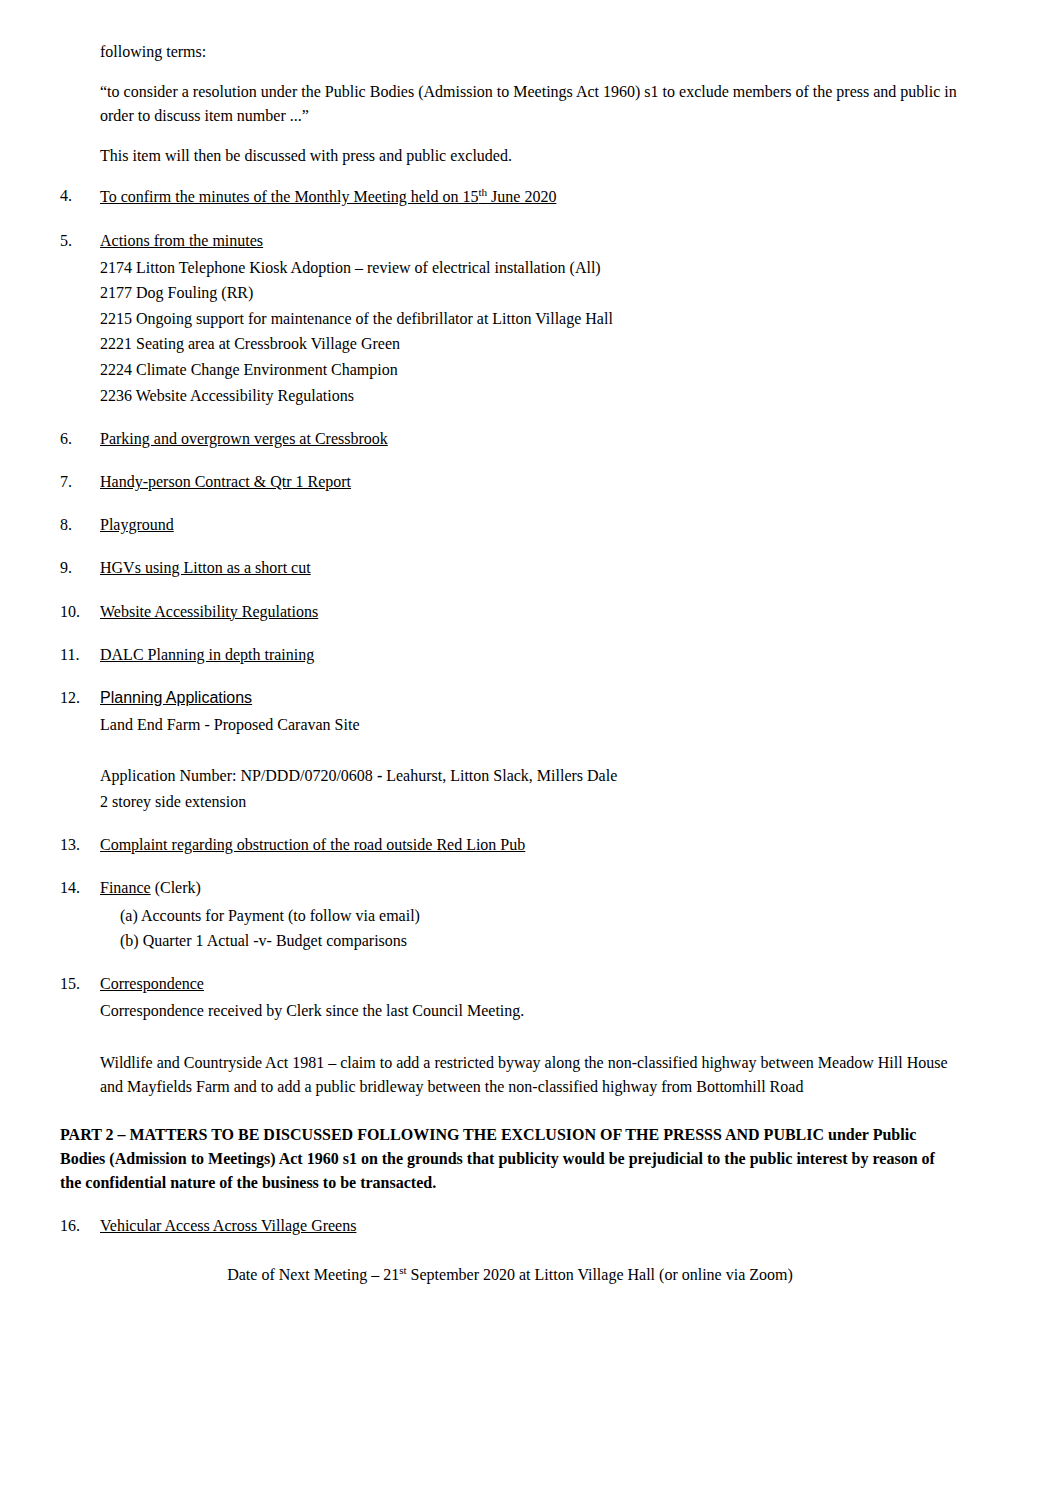following terms:
“to consider a resolution under the Public Bodies (Admission to Meetings Act 1960) s1 to exclude members of the press and public in order to discuss item number ...”
This item will then be discussed with press and public excluded.
To confirm the minutes of the Monthly Meeting held on 15th June 2020
Actions from the minutes
2174 Litton Telephone Kiosk Adoption – review of electrical installation (All)
2177 Dog Fouling (RR)
2215 Ongoing support for maintenance of the defibrillator at Litton Village Hall
2221 Seating area at Cressbrook Village Green
2224 Climate Change Environment Champion
2236 Website Accessibility Regulations
Parking and overgrown verges at Cressbrook
Handy-person Contract & Qtr 1 Report
Playground
HGVs using Litton as a short cut
Website Accessibility Regulations
DALC Planning in depth training
Planning Applications
Land End Farm - Proposed Caravan Site
Application Number: NP/DDD/0720/0608 - Leahurst, Litton Slack, Millers Dale
2 storey side extension
Complaint regarding obstruction of the road outside Red Lion Pub
Finance (Clerk)
(a) Accounts for Payment (to follow via email)
(b) Quarter 1 Actual -v- Budget comparisons
Correspondence
Correspondence received by Clerk since the last Council Meeting.
Wildlife and Countryside Act 1981 – claim to add a restricted byway along the non-classified highway between Meadow Hill House and Mayfields Farm and to add a public bridleway between the non-classified highway from Bottomhill Road
PART 2 – MATTERS TO BE DISCUSSED FOLLOWING THE EXCLUSION OF THE PRESSS AND PUBLIC under Public Bodies (Admission to Meetings) Act 1960 s1 on the grounds that publicity would be prejudicial to the public interest by reason of the confidential nature of the business to be transacted.
16. Vehicular Access Across Village Greens
Date of Next Meeting – 21st September 2020 at Litton Village Hall (or online via Zoom)